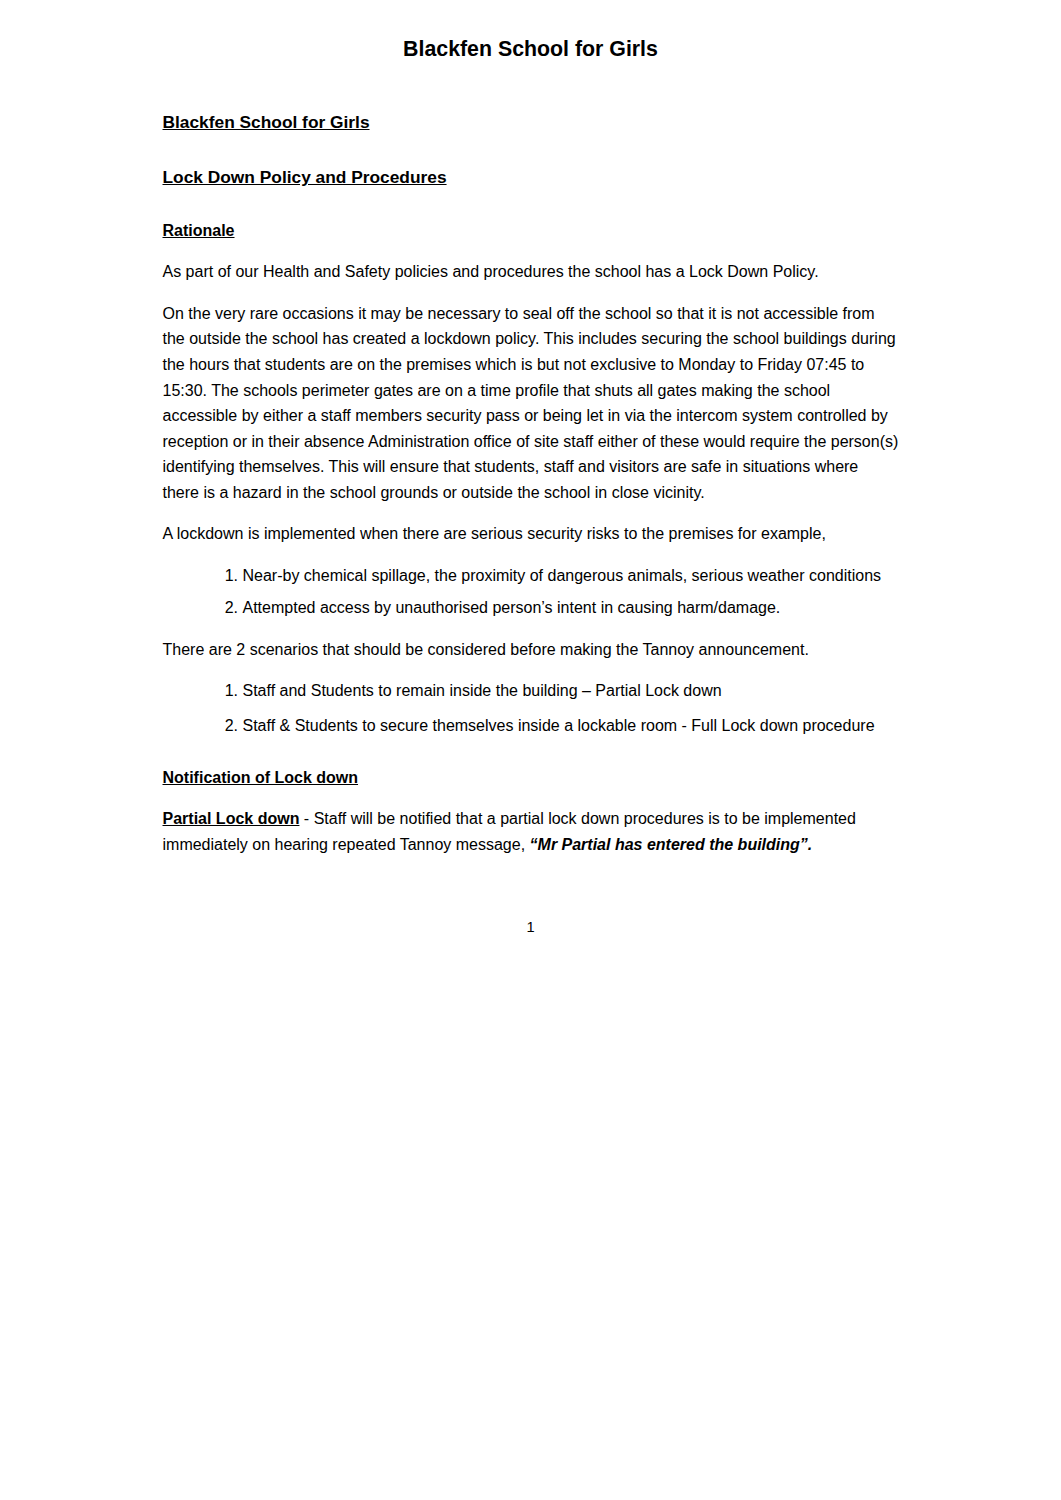Blackfen School for Girls
Blackfen School for Girls
Lock Down Policy and Procedures
Rationale
As part of our Health and Safety policies and procedures the school has a Lock Down Policy.
On the very rare occasions it may be necessary to seal off the school so that it is not accessible from the outside the school has created a lockdown policy. This includes securing the school buildings during the hours that students are on the premises which is but not exclusive to Monday to Friday 07:45 to 15:30. The schools perimeter gates are on a time profile that shuts all gates making the school accessible by either a staff members security pass or being let in via the intercom system controlled by reception or in their absence Administration office of site staff either of these would require the person(s) identifying themselves. This will ensure that students, staff and visitors are safe in situations where there is a hazard in the school grounds or outside the school in close vicinity.
A lockdown is implemented when there are serious security risks to the premises for example,
Near-by chemical spillage, the proximity of dangerous animals, serious weather conditions
Attempted access by unauthorised person’s intent in causing harm/damage.
There are 2 scenarios that should be considered before making the Tannoy announcement.
Staff and Students to remain inside the building – Partial Lock down
Staff & Students to secure themselves inside a lockable room - Full Lock down procedure
Notification of Lock down
Partial Lock down - Staff will be notified that a partial lock down procedures is to be implemented immediately on hearing repeated Tannoy message, “Mr Partial has entered the building”.
1